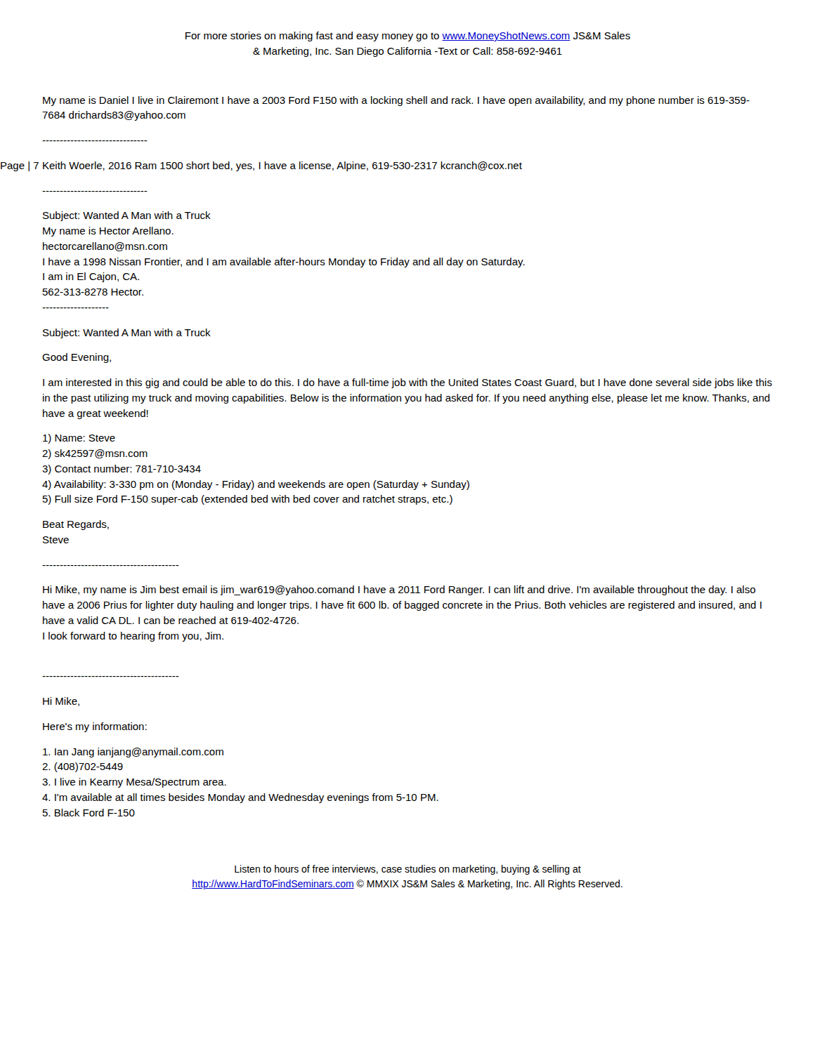For more stories on making fast and easy money go to www.MoneyShotNews.com JS&M Sales
& Marketing, Inc. San Diego California -Text or Call: 858-692-9461
My name is Daniel I live in Clairemont I have a 2003 Ford F150 with a locking shell and rack. I have open availability, and my phone number is 619-359-7684 drichards83@yahoo.com
------------------------------
Page | 7
Keith Woerle, 2016 Ram 1500 short bed, yes, I have a license, Alpine, 619-530-2317 kcranch@cox.net
------------------------------
Subject: Wanted A Man with a Truck
My name is Hector Arellano.
hectorcarellano@msn.com
I have a 1998 Nissan Frontier, and I am available after-hours Monday to Friday and all day on Saturday.
I am in El Cajon, CA.
562-313-8278 Hector.
-------------------
Subject: Wanted A Man with a Truck
Good Evening,
I am interested in this gig and could be able to do this. I do have a full-time job with the United States Coast Guard, but I have done several side jobs like this in the past utilizing my truck and moving capabilities. Below is the information you had asked for. If you need anything else, please let me know. Thanks, and have a great weekend!
1) Name: Steve
2) sk42597@msn.com
3) Contact number: 781-710-3434
4) Availability: 3-330 pm on (Monday - Friday) and weekends are open (Saturday + Sunday)
5) Full size Ford F-150 super-cab (extended bed with bed cover and ratchet straps, etc.)
Beat Regards,
Steve
---------------------------------------
Hi Mike, my name is Jim best email is jim_war619@yahoo.comand I have a 2011 Ford Ranger. I can lift and drive. I'm available throughout the day. I also have a 2006 Prius for lighter duty hauling and longer trips. I have fit 600 lb. of bagged concrete in the Prius. Both vehicles are registered and insured, and I have a valid CA DL. I can be reached at 619-402-4726.
I look forward to hearing from you, Jim.
---------------------------------------
Hi Mike,
Here's my information:
1. Ian Jang ianjang@anymail.com.com
2. (408)702-5449
3. I live in Kearny Mesa/Spectrum area.
4. I'm available at all times besides Monday and Wednesday evenings from 5-10 PM.
5. Black Ford F-150
Listen to hours of free interviews, case studies on marketing, buying & selling at
http://www.HardToFindSeminars.com © MMXIX JS&M Sales & Marketing, Inc. All Rights Reserved.